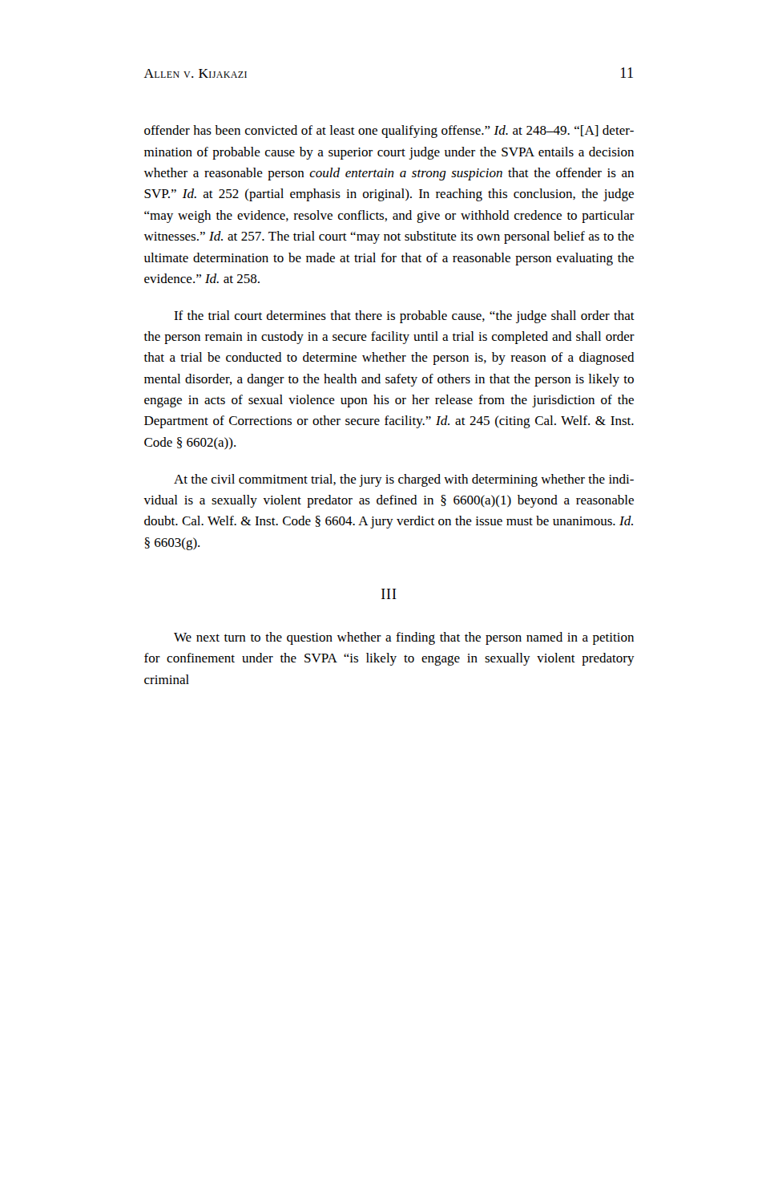Allen v. Kijakazi 11
offender has been convicted of at least one qualifying offense.” Id. at 248–49. “[A] determination of probable cause by a superior court judge under the SVPA entails a decision whether a reasonable person could entertain a strong suspicion that the offender is an SVP.” Id. at 252 (partial emphasis in original). In reaching this conclusion, the judge “may weigh the evidence, resolve conflicts, and give or withhold credence to particular witnesses.” Id. at 257. The trial court “may not substitute its own personal belief as to the ultimate determination to be made at trial for that of a reasonable person evaluating the evidence.” Id. at 258.
If the trial court determines that there is probable cause, “the judge shall order that the person remain in custody in a secure facility until a trial is completed and shall order that a trial be conducted to determine whether the person is, by reason of a diagnosed mental disorder, a danger to the health and safety of others in that the person is likely to engage in acts of sexual violence upon his or her release from the jurisdiction of the Department of Corrections or other secure facility.” Id. at 245 (citing Cal. Welf. & Inst. Code § 6602(a)).
At the civil commitment trial, the jury is charged with determining whether the individual is a sexually violent predator as defined in § 6600(a)(1) beyond a reasonable doubt. Cal. Welf. & Inst. Code § 6604. A jury verdict on the issue must be unanimous. Id. § 6603(g).
III
We next turn to the question whether a finding that the person named in a petition for confinement under the SVPA “is likely to engage in sexually violent predatory criminal